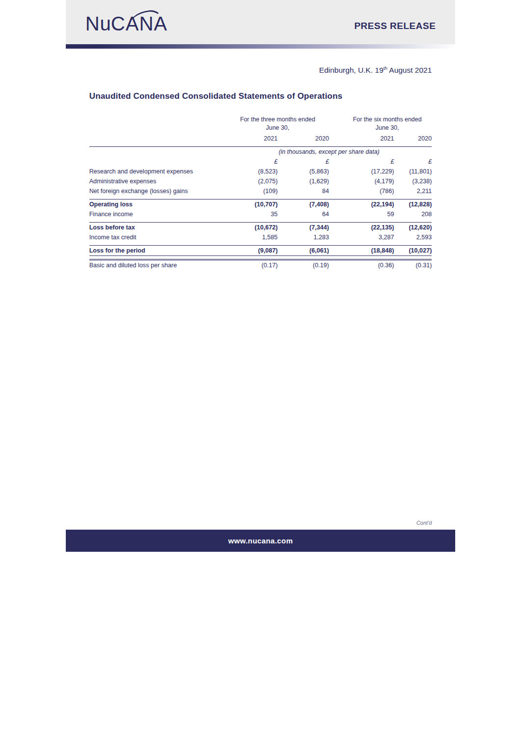Nu C ANA
PRESS RELEASE
Edinburgh, U.K. 19th August 2021
Unaudited Condensed Consolidated Statements of Operations
| | For the three months ended June 30, | | For the six months ended June 30, |
| | 2021 | 2020 | | 2021 | 2020 |
| | (in thousands, except per share data) |
| | £ | £ | | £ | £ |
| Research and development expenses | (8,523) | (5,863) | | (17,229) | (11,801) |
| Administrative expenses | (2,075) | (1,629) | | (4,179) | (3,238) |
| Net foreign exchange (losses) gains | (109) | 84 | | (786) | 2,211 |
| Operating loss | (10,707) | (7,408) | | (22,194) | (12,828) |
| Finance income | 35 | 64 | | 59 | 208 |
| Loss before tax | (10,672) | (7,344) | | (22,135) | (12,620) |
| Income tax credit | 1,585 | 1,283 | | 3,287 | 2,593 |
| Loss for the period | (9,087) | (6,061) | | (18,848) | (10,027) |
| Basic and diluted loss per share | (0.17) | (0.19) | | (0.36) | (0.31) |
Cont'd
www.nucana.com